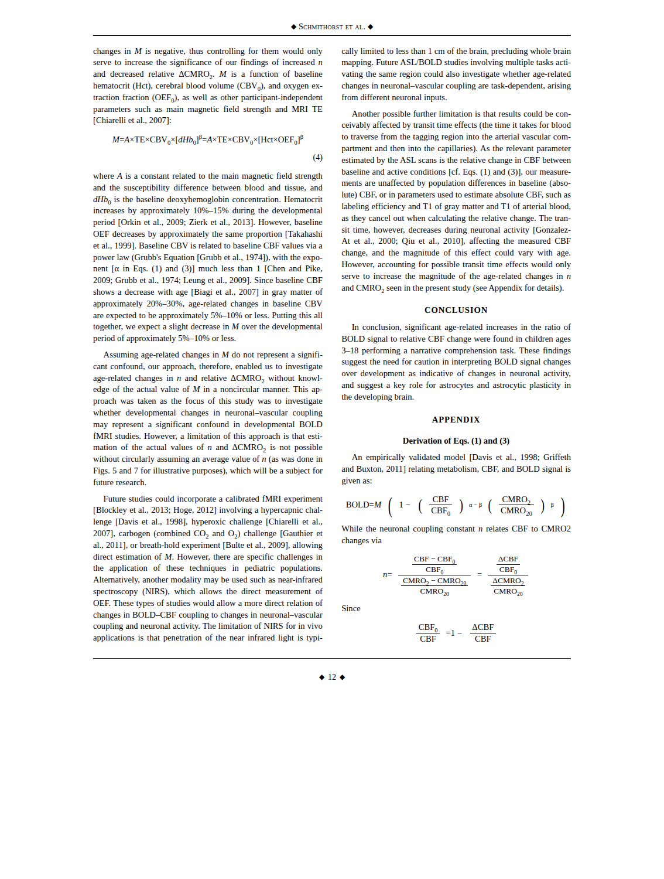◆Schmithorst et al.◆
changes in M is negative, thus controlling for them would only serve to increase the significance of our findings of increased n and decreased relative ΔCMRO2. M is a function of baseline hematocrit (Hct), cerebral blood volume (CBV0), and oxygen extraction fraction (OEF0), as well as other participant-independent parameters such as main magnetic field strength and MRI TE [Chiarelli et al., 2007]:
M=A×TE×CBV0×[dHb0]β=A×TE×CBV0×[Hct×OEF0]β
(4)
where A is a constant related to the main magnetic field strength and the susceptibility difference between blood and tissue, and dHb0 is the baseline deoxyhemoglobin concentration. Hematocrit increases by approximately 10%–15% during the developmental period [Orkin et al., 2009; Zierk et al., 2013]. However, baseline OEF decreases by approximately the same proportion [Takahashi et al., 1999]. Baseline CBV is related to baseline CBF values via a power law (Grubb's Equation [Grubb et al., 1974]), with the exponent [α in Eqs. (1) and (3)] much less than 1 [Chen and Pike, 2009; Grubb et al., 1974; Leung et al., 2009]. Since baseline CBF shows a decrease with age [Biagi et al., 2007] in gray matter of approximately 20%–30%, age-related changes in baseline CBV are expected to be approximately 5%–10% or less. Putting this all together, we expect a slight decrease in M over the developmental period of approximately 5%–10% or less.
Assuming age-related changes in M do not represent a significant confound, our approach, therefore, enabled us to investigate age-related changes in n and relative ΔCMRO2 without knowledge of the actual value of M in a noncircular manner. This approach was taken as the focus of this study was to investigate whether developmental changes in neuronal–vascular coupling may represent a significant confound in developmental BOLD fMRI studies. However, a limitation of this approach is that estimation of the actual values of n and ΔCMRO2 is not possible without circularly assuming an average value of n (as was done in Figs. 5 and 7 for illustrative purposes), which will be a subject for future research.
Future studies could incorporate a calibrated fMRI experiment [Blockley et al., 2013; Hoge, 2012] involving a hypercapnic challenge [Davis et al., 1998], hyperoxic challenge [Chiarelli et al., 2007], carbogen (combined CO2 and O2) challenge [Gauthier et al., 2011], or breath-hold experiment [Bulte et al., 2009], allowing direct estimation of M. However, there are specific challenges in the application of these techniques in pediatric populations. Alternatively, another modality may be used such as near-infrared spectroscopy (NIRS), which allows the direct measurement of OEF. These types of studies would allow a more direct relation of changes in BOLD–CBF coupling to changes in neuronal–vascular coupling and neuronal activity. The limitation of NIRS for in vivo applications is that penetration of the near infrared light is typically limited to less than 1 cm of the brain, precluding whole brain mapping. Future ASL/BOLD studies involving multiple tasks activating the same region could also investigate whether age-related changes in neuronal–vascular coupling are task-dependent, arising from different neuronal inputs.
Another possible further limitation is that results could be conceivably affected by transit time effects (the time it takes for blood to traverse from the tagging region into the arterial vascular compartment and then into the capillaries). As the relevant parameter estimated by the ASL scans is the relative change in CBF between baseline and active conditions [cf. Eqs. (1) and (3)], our measurements are unaffected by population differences in baseline (absolute) CBF, or in parameters used to estimate absolute CBF, such as labeling efficiency and T1 of gray matter and T1 of arterial blood, as they cancel out when calculating the relative change. The transit time, however, decreases during neuronal activity [Gonzalez-At et al., 2000; Qiu et al., 2010], affecting the measured CBF change, and the magnitude of this effect could vary with age. However, accounting for possible transit time effects would only serve to increase the magnitude of the age-related changes in n and CMRO2 seen in the present study (see Appendix for details).
CONCLUSION
In conclusion, significant age-related increases in the ratio of BOLD signal to relative CBF change were found in children ages 3–18 performing a narrative comprehension task. These findings suggest the need for caution in interpreting BOLD signal changes over development as indicative of changes in neuronal activity, and suggest a key role for astrocytes and astrocytic plasticity in the developing brain.
APPENDIX
Derivation of Eqs. (1) and (3)
An empirically validated model [Davis et al., 1998; Griffeth and Buxton, 2011] relating metabolism, CBF, and BOLD signal is given as:
BOLD=M ( 1 − ( CBF CBF0 )α − β ( CMRO2 CMRO20 )β )
While the neuronal coupling constant n relates CBF to CMRO2 changes via
n= CBF − CBF0 CBF0 CMRO2 − CMRO20 CMRO20 = ΔCBF CBF0 ΔCMRO2 CMRO20
Since
CBF0 CBF =1 − ΔCBF CBF
◆12◆